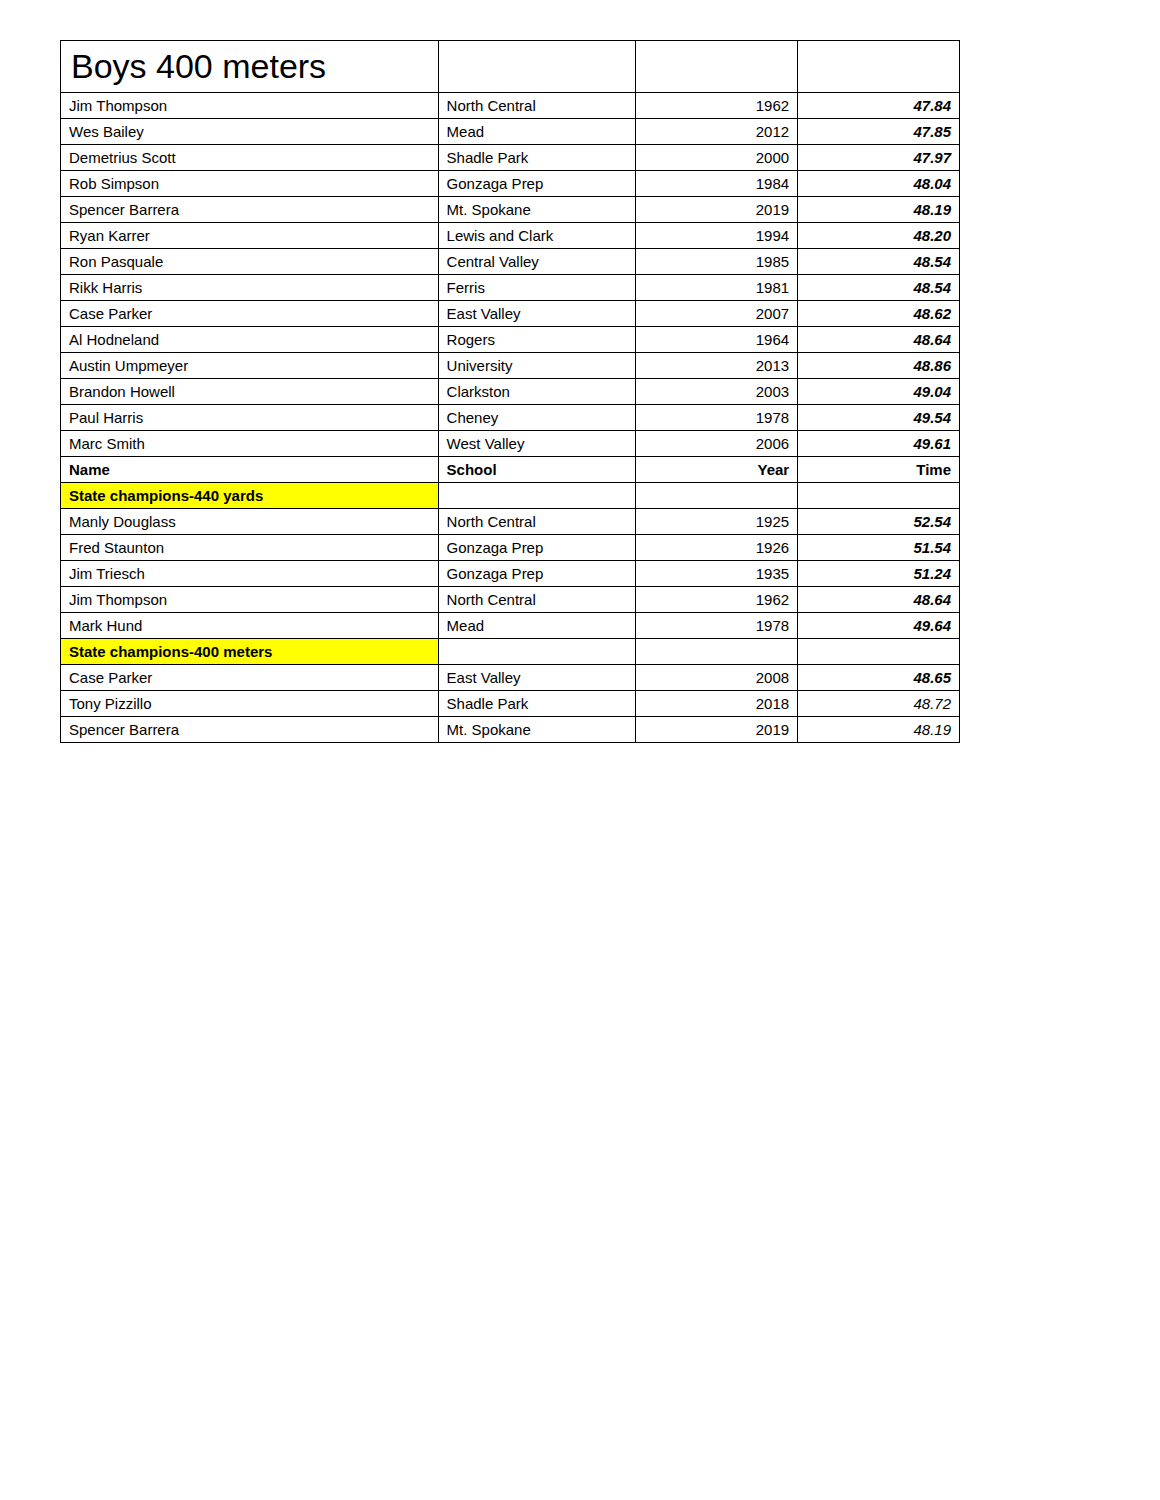| Boys 400 meters | | | |
| Jim Thompson | North Central | 1962 | 47.84 |
| Wes Bailey | Mead | 2012 | 47.85 |
| Demetrius Scott | Shadle Park | 2000 | 47.97 |
| Rob Simpson | Gonzaga Prep | 1984 | 48.04 |
| Spencer Barrera | Mt. Spokane | 2019 | 48.19 |
| Ryan Karrer | Lewis and Clark | 1994 | 48.20 |
| Ron Pasquale | Central Valley | 1985 | 48.54 |
| Rikk Harris | Ferris | 1981 | 48.54 |
| Case Parker | East Valley | 2007 | 48.62 |
| Al Hodneland | Rogers | 1964 | 48.64 |
| Austin Umpmeyer | University | 2013 | 48.86 |
| Brandon Howell | Clarkston | 2003 | 49.04 |
| Paul Harris | Cheney | 1978 | 49.54 |
| Marc Smith | West Valley | 2006 | 49.61 |
| Name | School | Year | Time |
| State champions-440 yards | | | |
| Manly Douglass | North Central | 1925 | 52.54 |
| Fred Staunton | Gonzaga Prep | 1926 | 51.54 |
| Jim Triesch | Gonzaga Prep | 1935 | 51.24 |
| Jim Thompson | North Central | 1962 | 48.64 |
| Mark Hund | Mead | 1978 | 49.64 |
| State champions-400 meters | | | |
| Case Parker | East Valley | 2008 | 48.65 |
| Tony Pizzillo | Shadle Park | 2018 | 48.72 |
| Spencer Barrera | Mt. Spokane | 2019 | 48.19 |